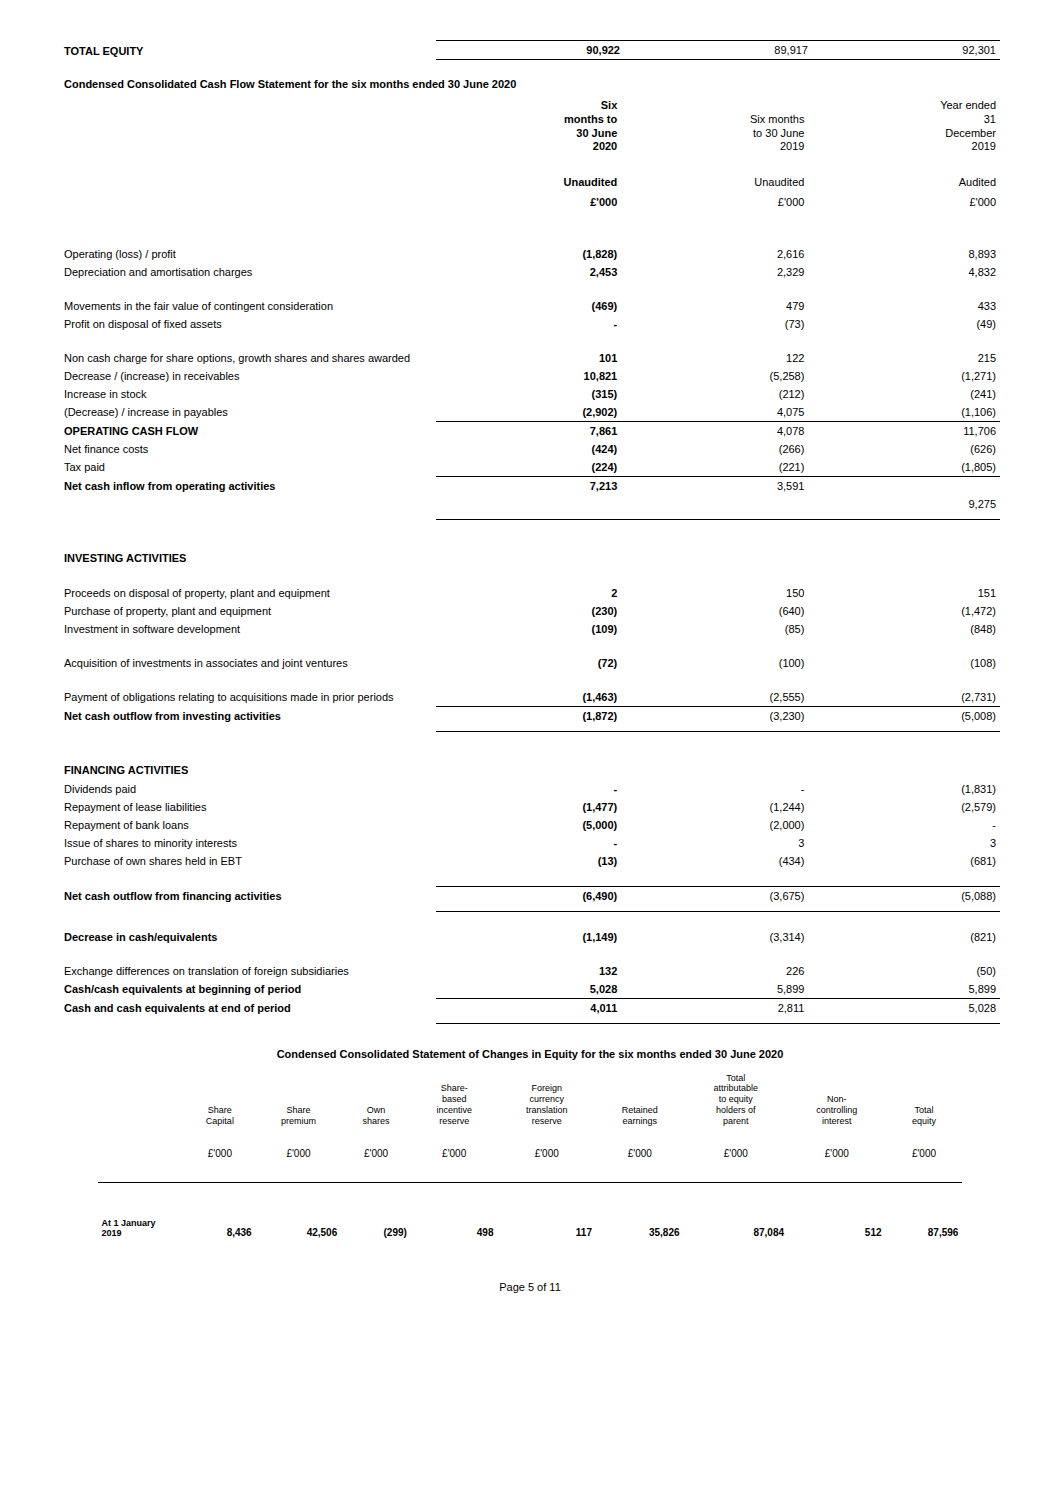| TOTAL EQUITY | 90,922 | 89,917 | 92,301 |
| Condensed Consolidated Cash Flow Statement for the six months ended 30 June 2020 |
| | Six months to 30 June 2020 | Six months to 30 June 2019 | Year ended 31 December 2019 |
| | Unaudited | Unaudited | Audited |
| | £'000 | £'000 | £'000 |
| Operating (loss) / profit | (1,828) | 2,616 | 8,893 |
| Depreciation and amortisation charges | 2,453 | 2,329 | 4,832 |
| Movements in the fair value of contingent consideration | (469) | 479 | 433 |
| Profit on disposal of fixed assets | - | (73) | (49) |
| Non cash charge for share options, growth shares and shares awarded | 101 | 122 | 215 |
| Decrease / (increase) in receivables | 10,821 | (5,258) | (1,271) |
| Increase in stock | (315) | (212) | (241) |
| (Decrease) / increase in payables | (2,902) | 4,075 | (1,106) |
| OPERATING CASH FLOW | 7,861 | 4,078 | 11,706 |
| Net finance costs | (424) | (266) | (626) |
| Tax paid | (224) | (221) | (1,805) |
| Net cash inflow from operating activities | 7,213 | 3,591 | |
| | | | 9,275 |
| INVESTING ACTIVITIES |
| Proceeds on disposal of property, plant and equipment | 2 | 150 | 151 |
| Purchase of property, plant and equipment | (230) | (640) | (1,472) |
| Investment in software development | (109) | (85) | (848) |
| Acquisition of investments in associates and joint ventures | (72) | (100) | (108) |
| Payment of obligations relating to acquisitions made in prior periods | (1,463) | (2,555) | (2,731) |
| Net cash outflow from investing activities | (1,872) | (3,230) | (5,008) |
| FINANCING ACTIVITIES |
| Dividends paid | - | - | (1,831) |
| Repayment of lease liabilities | (1,477) | (1,244) | (2,579) |
| Repayment of bank loans | (5,000) | (2,000) | - |
| Issue of shares to minority interests | - | 3 | 3 |
| Purchase of own shares held in EBT | (13) | (434) | (681) |
| Net cash outflow from financing activities | (6,490) | (3,675) | (5,088) |
| Decrease in cash/equivalents | (1,149) | (3,314) | (821) |
| Exchange differences on translation of foreign subsidiaries | 132 | 226 | (50) |
| Cash/cash equivalents at beginning of period | 5,028 | 5,899 | 5,899 |
| Cash and cash equivalents at end of period | 4,011 | 2,811 | 5,028 |
Condensed Consolidated Statement of Changes in Equity for the six months ended 30 June 2020
| | Share Capital | Share premium | Own shares | Share- based incentive reserve | Foreign currency translation reserve | Retained earnings | Total attributable to equity holders of parent | Non- controlling interest | Total equity |
| | £'000 | £'000 | £'000 | £'000 | £'000 | £'000 | £'000 | £'000 | £'000 |
| At 1 January 2019 | 8,436 | 42,506 | (299) | 498 | 117 | 35,826 | 87,084 | 512 | 87,596 |
Page 5 of 11